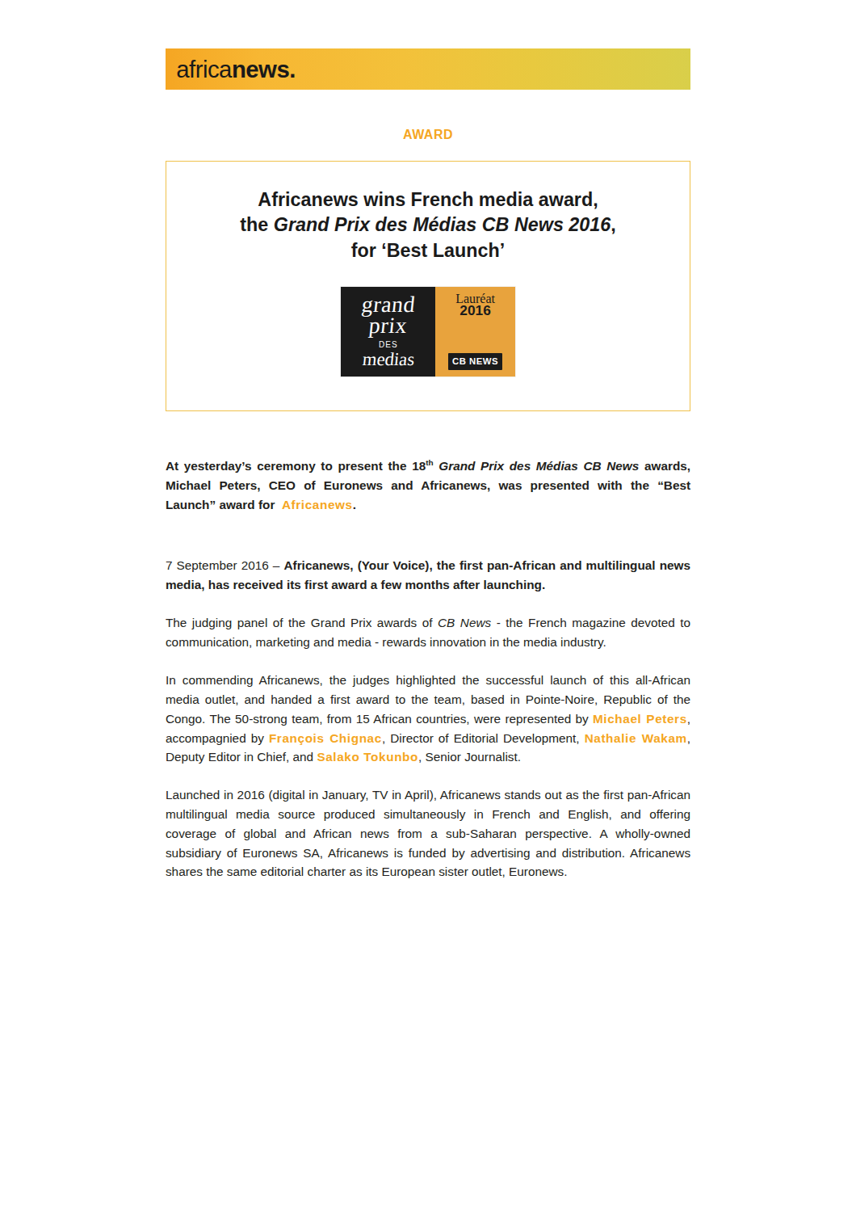africa news.
AWARD
Africanews wins French media award,
the Grand Prix des Médias CB News 2016,
for ‘Best Launch’
grand
prix
DES
medias
Lauréat
2016
CB NEWS
At yesterday’s ceremony to present the 18th Grand Prix des Médias CB News awards, Michael Peters, CEO of Euronews and Africanews, was presented with the “Best Launch” award for Africanews.
7 September 2016 – Africanews, (Your Voice), the first pan-African and multilingual news media, has received its first award a few months after launching.
The judging panel of the Grand Prix awards of CB News - the French magazine devoted to communication, marketing and media - rewards innovation in the media industry.
In commending Africanews, the judges highlighted the successful launch of this all-African media outlet, and handed a first award to the team, based in Pointe-Noire, Republic of the Congo. The 50-strong team, from 15 African countries, were represented by Michael Peters, accompagnied by François Chignac, Director of Editorial Development, Nathalie Wakam, Deputy Editor in Chief, and Salako Tokunbo, Senior Journalist.
Launched in 2016 (digital in January, TV in April), Africanews stands out as the first pan-African multilingual media source produced simultaneously in French and English, and offering coverage of global and African news from a sub-Saharan perspective. A wholly-owned subsidiary of Euronews SA, Africanews is funded by advertising and distribution. Africanews shares the same editorial charter as its European sister outlet, Euronews.